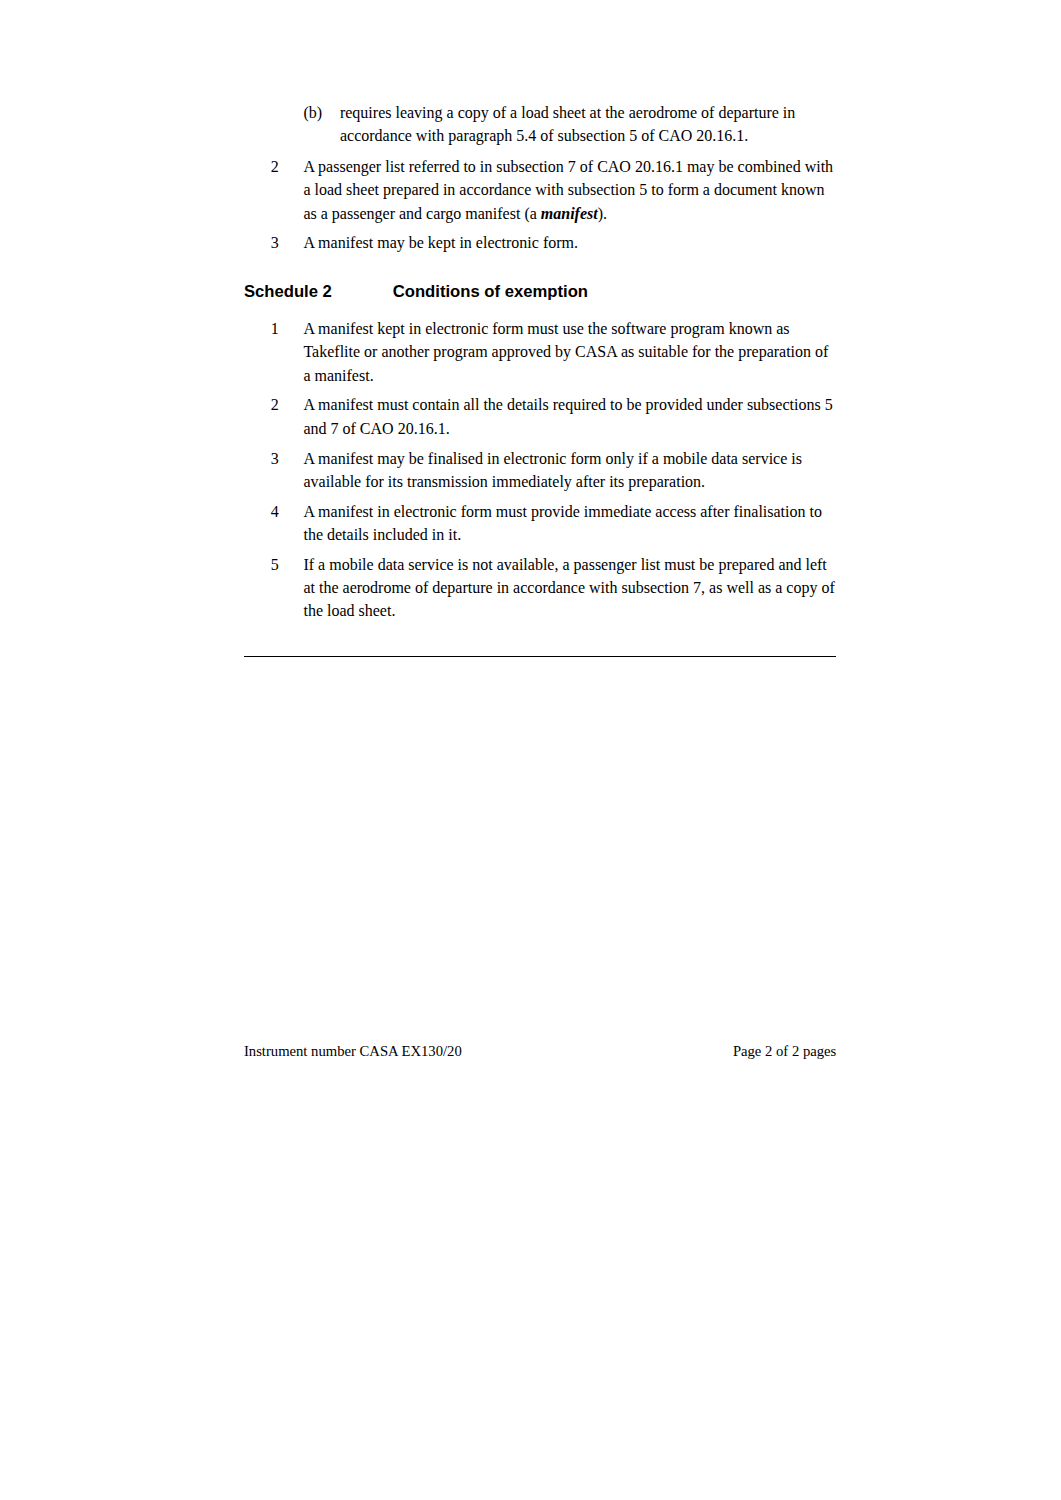(b)
requires leaving a copy of a load sheet at the aerodrome of departure in accordance with paragraph 5.4 of subsection 5 of CAO 20.16.1.
2
A passenger list referred to in subsection 7 of CAO 20.16.1 may be combined with a load sheet prepared in accordance with subsection 5 to form a document known as a passenger and cargo manifest (a manifest).
3
A manifest may be kept in electronic form.
Schedule 2 Conditions of exemption
1
A manifest kept in electronic form must use the software program known as Takeflite or another program approved by CASA as suitable for the preparation of a manifest.
2
A manifest must contain all the details required to be provided under subsections 5 and 7 of CAO 20.16.1.
3
A manifest may be finalised in electronic form only if a mobile data service is available for its transmission immediately after its preparation.
4
A manifest in electronic form must provide immediate access after finalisation to the details included in it.
5
If a mobile data service is not available, a passenger list must be prepared and left at the aerodrome of departure in accordance with subsection 7, as well as a copy of the load sheet.
Instrument number CASA EX130/20 Page 2 of 2 pages